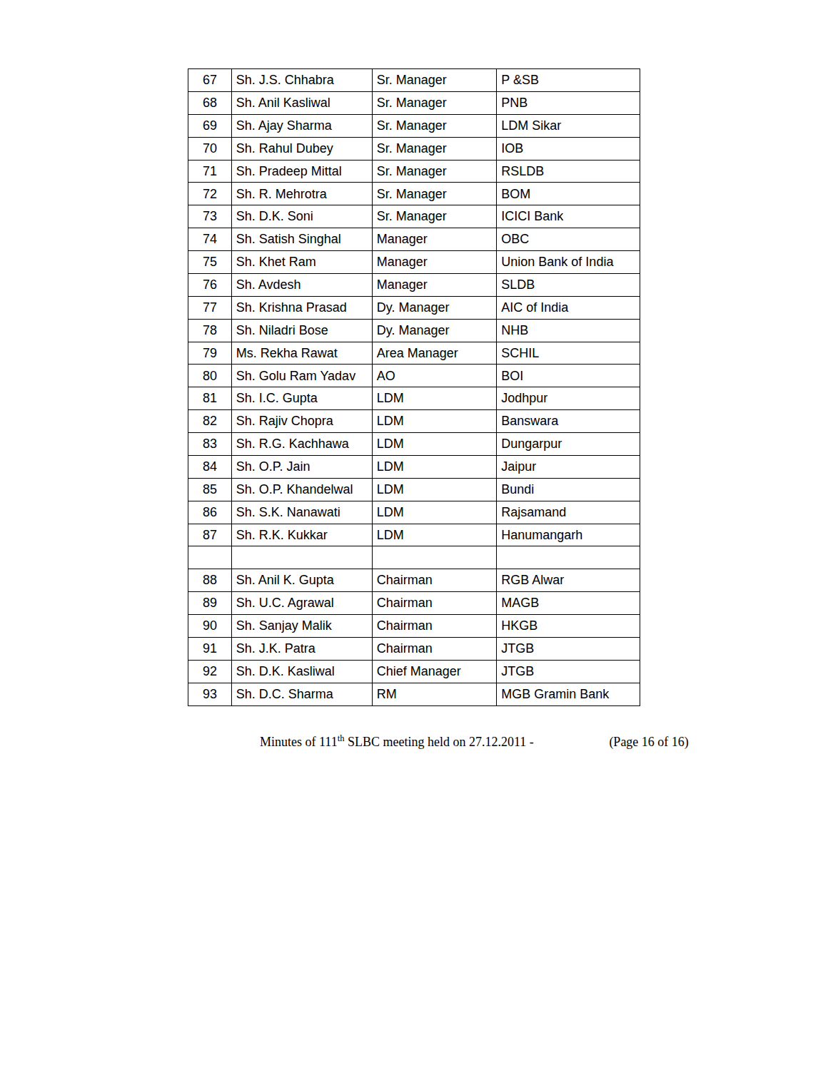| 67 | Sh. J.S. Chhabra | Sr. Manager | P &SB |
| 68 | Sh. Anil Kasliwal | Sr. Manager | PNB |
| 69 | Sh. Ajay Sharma | Sr. Manager | LDM Sikar |
| 70 | Sh. Rahul Dubey | Sr. Manager | IOB |
| 71 | Sh. Pradeep Mittal | Sr. Manager | RSLDB |
| 72 | Sh. R. Mehrotra | Sr. Manager | BOM |
| 73 | Sh. D.K. Soni | Sr. Manager | ICICI Bank |
| 74 | Sh. Satish Singhal | Manager | OBC |
| 75 | Sh. Khet Ram | Manager | Union Bank of India |
| 76 | Sh. Avdesh | Manager | SLDB |
| 77 | Sh. Krishna Prasad | Dy. Manager | AIC of India |
| 78 | Sh. Niladri Bose | Dy. Manager | NHB |
| 79 | Ms. Rekha Rawat | Area Manager | SCHIL |
| 80 | Sh. Golu Ram Yadav | AO | BOI |
| 81 | Sh. I.C. Gupta | LDM | Jodhpur |
| 82 | Sh. Rajiv Chopra | LDM | Banswara |
| 83 | Sh. R.G. Kachhawa | LDM | Dungarpur |
| 84 | Sh. O.P. Jain | LDM | Jaipur |
| 85 | Sh. O.P. Khandelwal | LDM | Bundi |
| 86 | Sh. S.K. Nanawati | LDM | Rajsamand |
| 87 | Sh. R.K. Kukkar | LDM | Hanumangarh |
| 88 | Sh. Anil K. Gupta | Chairman | RGB Alwar |
| 89 | Sh. U.C. Agrawal | Chairman | MAGB |
| 90 | Sh. Sanjay Malik | Chairman | HKGB |
| 91 | Sh. J.K. Patra | Chairman | JTGB |
| 92 | Sh. D.K. Kasliwal | Chief Manager | JTGB |
| 93 | Sh. D.C. Sharma | RM | MGB Gramin Bank |
Minutes of 111th SLBC meeting held on 27.12.2011 - (Page 16 of 16)